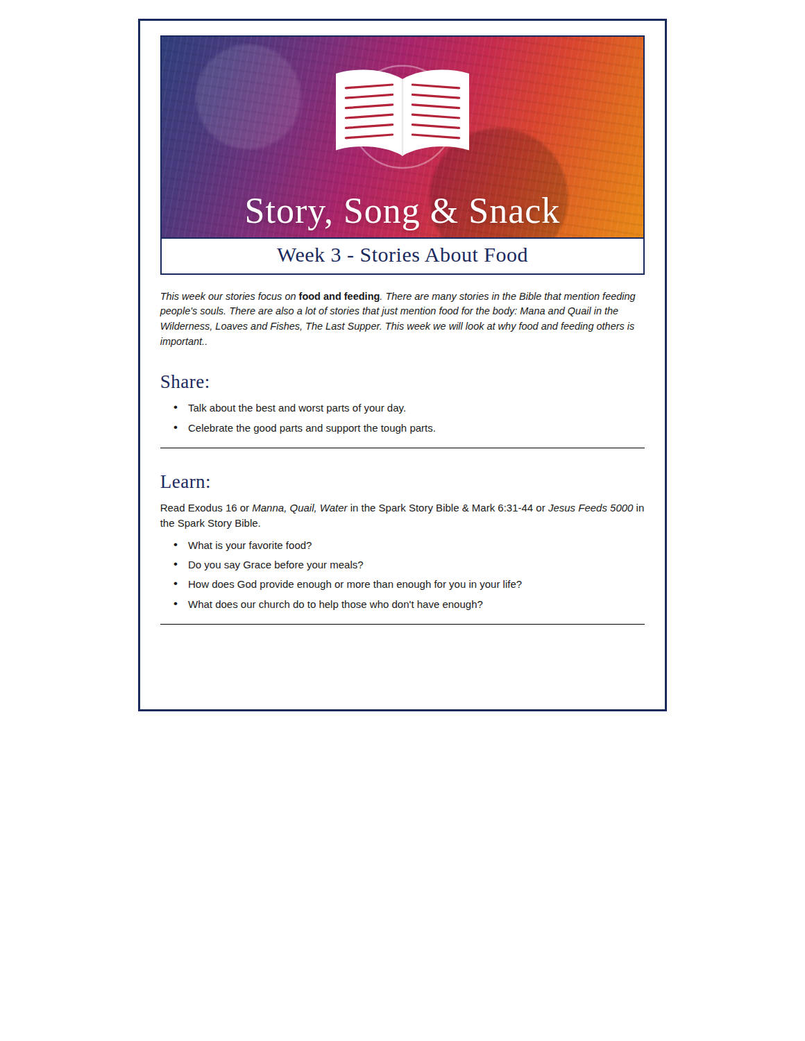Story, Song & Snack
Week 3 - Stories About Food
This week our stories focus on food and feeding. There are many stories in the Bible that mention feeding people's souls. There are also a lot of stories that just mention food for the body: Mana and Quail in the Wilderness, Loaves and Fishes, The Last Supper. This week we will look at why food and feeding others is important..
Share:
Talk about the best and worst parts of your day.
Celebrate the good parts and support the tough parts.
Learn:
Read Exodus 16 or Manna, Quail, Water in the Spark Story Bible & Mark 6:31-44 or Jesus Feeds 5000 in the Spark Story Bible.
What is your favorite food?
Do you say Grace before your meals?
How does God provide enough or more than enough for you in your life?
What does our church do to help those who don't have enough?